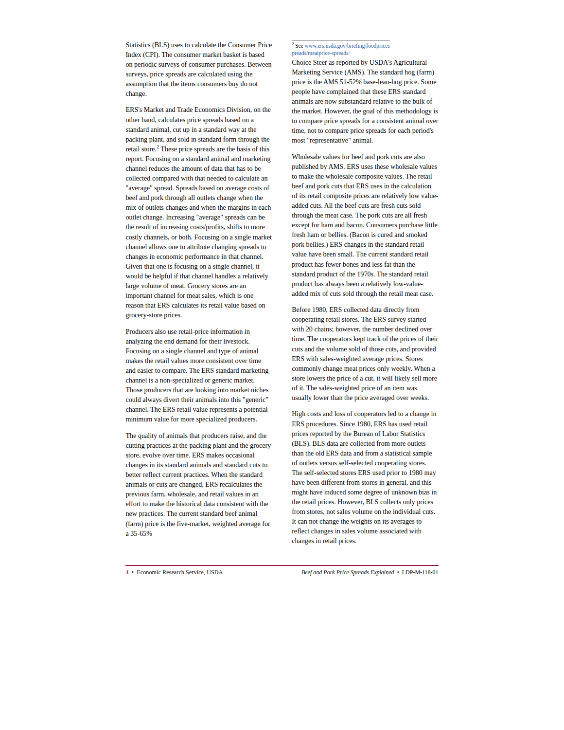Statistics (BLS) uses to calculate the Consumer Price Index (CPI). The consumer market basket is based on periodic surveys of consumer purchases. Between surveys, price spreads are calculated using the assumption that the items consumers buy do not change.
ERS's Market and Trade Economics Division, on the other hand, calculates price spreads based on a standard animal, cut up in a standard way at the packing plant, and sold in standard form through the retail store.2 These price spreads are the basis of this report. Focusing on a standard animal and marketing channel reduces the amount of data that has to be collected compared with that needed to calculate an "average" spread. Spreads based on average costs of beef and pork through all outlets change when the mix of outlets changes and when the margins in each outlet change. Increasing "average" spreads can be the result of increasing costs/profits, shifts to more costly channels, or both. Focusing on a single market channel allows one to attribute changing spreads to changes in economic performance in that channel. Given that one is focusing on a single channel, it would be helpful if that channel handles a relatively large volume of meat. Grocery stores are an important channel for meat sales, which is one reason that ERS calculates its retail value based on grocery-store prices.
Producers also use retail-price information in analyzing the end demand for their livestock. Focusing on a single channel and type of animal makes the retail values more consistent over time and easier to compare. The ERS standard marketing channel is a non-specialized or generic market. Those producers that are looking into market niches could always divert their animals into this "generic" channel. The ERS retail value represents a potential minimum value for more specialized producers.
The quality of animals that producers raise, and the cutting practices at the packing plant and the grocery store, evolve over time. ERS makes occasional changes in its standard animals and standard cuts to better reflect current practices. When the standard animals or cuts are changed, ERS recalculates the previous farm, wholesale, and retail values in an effort to make the historical data consistent with the new practices. The current standard beef animal (farm) price is the five-market, weighted average for a 35-65%
2 See www.ers.usda.gov/briefing/foodpricespreads/meatprice-spreads/
Choice Steer as reported by USDA's Agricultural Marketing Service (AMS). The standard hog (farm) price is the AMS 51-52% base-lean-hog price. Some people have complained that these ERS standard animals are now substandard relative to the bulk of the market. However, the goal of this methodology is to compare price spreads for a consistent animal over time, not to compare price spreads for each period's most "representative" animal.
Wholesale values for beef and pork cuts are also published by AMS. ERS uses these wholesale values to make the wholesale composite values. The retail beef and pork cuts that ERS uses in the calculation of its retail composite prices are relatively low value-added cuts. All the beef cuts are fresh cuts sold through the meat case. The pork cuts are all fresh except for ham and bacon. Consumers purchase little fresh ham or bellies. (Bacon is cured and smoked pork bellies.) ERS changes in the standard retail value have been small. The current standard retail product has fewer bones and less fat than the standard product of the 1970s. The standard retail product has always been a relatively low-value-added mix of cuts sold through the retail meat case.
Before 1980, ERS collected data directly from cooperating retail stores. The ERS survey started with 20 chains; however, the number declined over time. The cooperators kept track of the prices of their cuts and the volume sold of those cuts, and provided ERS with sales-weighted average prices. Stores commonly change meat prices only weekly. When a store lowers the price of a cut, it will likely sell more of it. The sales-weighted price of an item was usually lower than the price averaged over weeks.
High costs and loss of cooperators led to a change in ERS procedures. Since 1980, ERS has used retail prices reported by the Bureau of Labor Statistics (BLS). BLS data are collected from more outlets than the old ERS data and from a statistical sample of outlets versus self-selected cooperating stores. The self-selected stores ERS used prior to 1980 may have been different from stores in general, and this might have induced some degree of unknown bias in the retail prices. However, BLS collects only prices from stores, not sales volume on the individual cuts. It can not change the weights on its averages to reflect changes in sales volume associated with changes in retail prices.
4 • Economic Research Service, USDA
Beef and Pork Price Spreads Explained • LDP-M-118-01